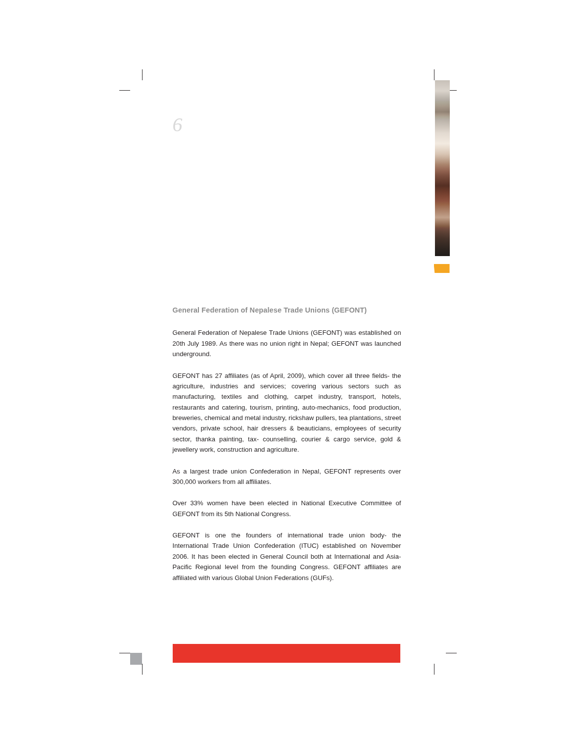6
General Federation of Nepalese Trade Unions (GEFONT)
General Federation of Nepalese Trade Unions (GEFONT) was established on 20th July 1989. As there was no union right in Nepal; GEFONT was launched underground.
GEFONT has 27 affiliates (as of April, 2009), which cover all three fields- the agriculture, industries and services; covering various sectors such as manufacturing, textiles and clothing, carpet industry, transport, hotels, restaurants and catering, tourism, printing, auto-mechanics, food production, breweries, chemical and metal industry, rickshaw pullers, tea plantations, street vendors, private school, hair dressers & beauticians, employees of security sector, thanka painting, tax- counselling, courier & cargo service, gold & jewellery work, construction and agriculture.
As a largest trade union Confederation in Nepal, GEFONT represents over 300,000 workers from all affiliates.
Over 33% women have been elected in National Executive Committee of GEFONT from its 5th National Congress.
GEFONT is one the founders of international trade union body- the International Trade Union Confederation (ITUC) established on November 2006. It has been elected in General Council both at International and Asia-Pacific Regional level from the founding Congress. GEFONT affiliates are affiliated with various Global Union Federations (GUFs).